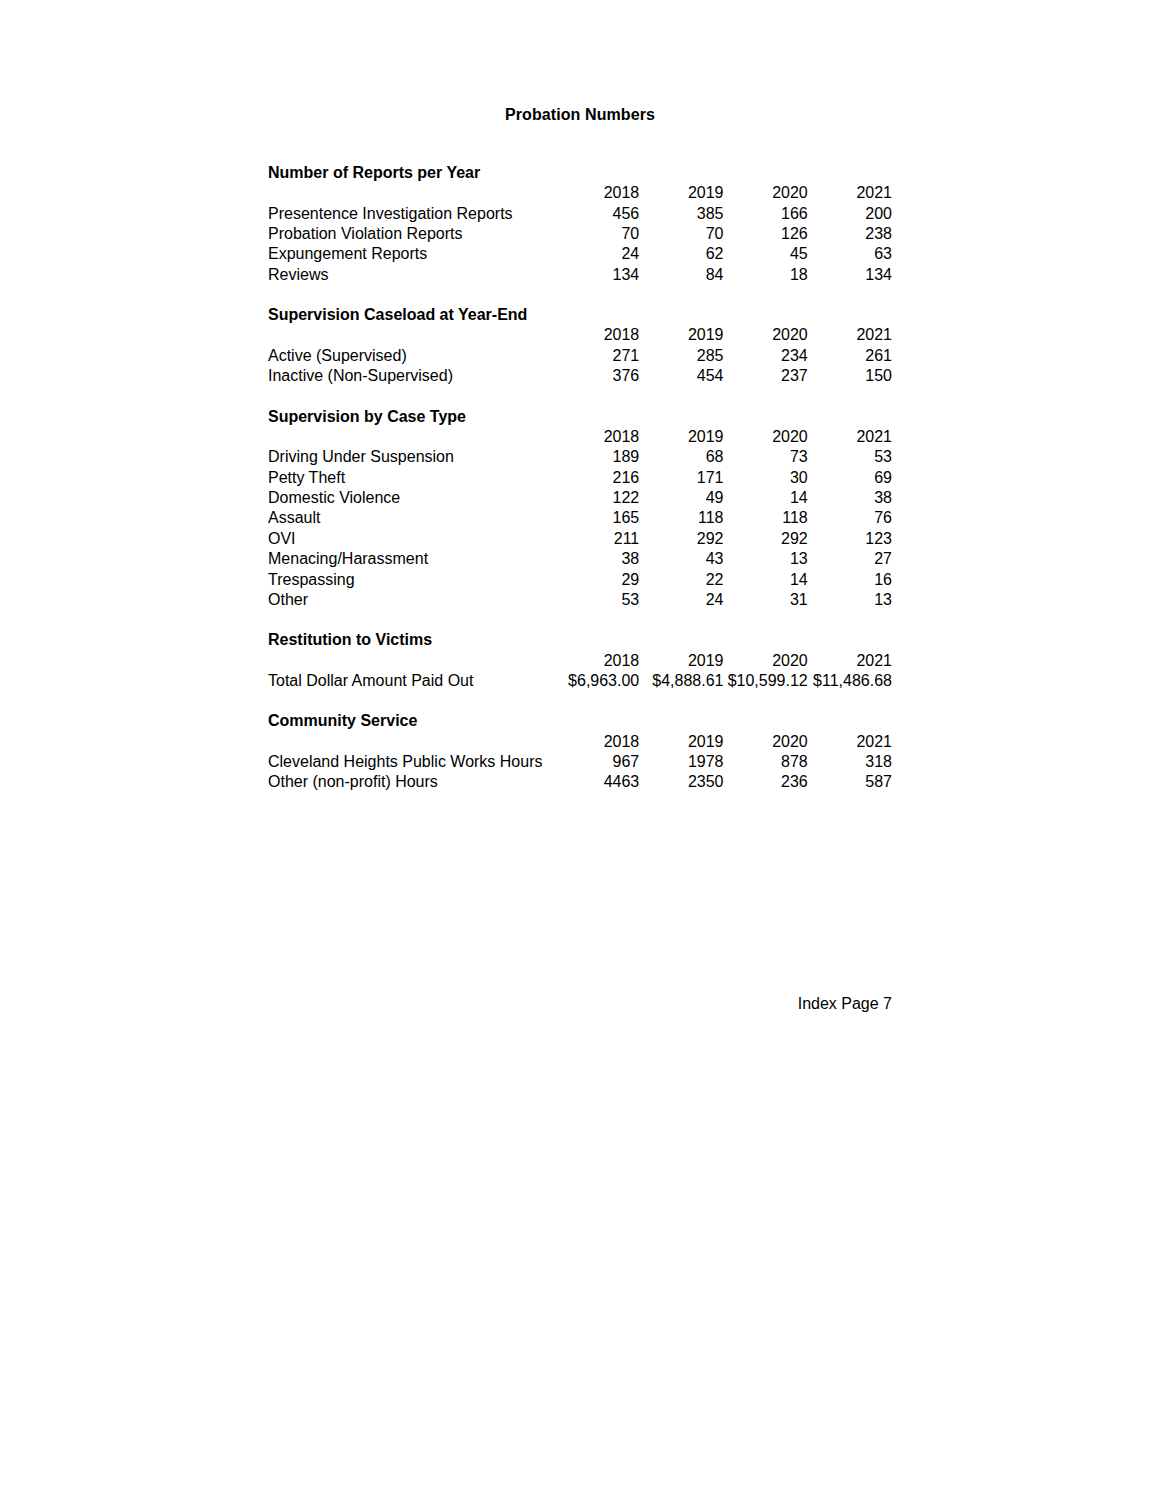Probation Numbers
| Number of Reports per Year | | | | |
| | 2018 | 2019 | 2020 | 2021 |
| Presentence Investigation Reports | 456 | 385 | 166 | 200 |
| Probation Violation Reports | 70 | 70 | 126 | 238 |
| Expungement Reports | 24 | 62 | 45 | 63 |
| Reviews | 134 | 84 | 18 | 134 |
| Supervision Caseload at Year-End | | | | |
| | 2018 | 2019 | 2020 | 2021 |
| Active (Supervised) | 271 | 285 | 234 | 261 |
| Inactive (Non-Supervised) | 376 | 454 | 237 | 150 |
| Supervision by Case Type | | | | |
| | 2018 | 2019 | 2020 | 2021 |
| Driving Under Suspension | 189 | 68 | 73 | 53 |
| Petty Theft | 216 | 171 | 30 | 69 |
| Domestic Violence | 122 | 49 | 14 | 38 |
| Assault | 165 | 118 | 118 | 76 |
| OVI | 211 | 292 | 292 | 123 |
| Menacing/Harassment | 38 | 43 | 13 | 27 |
| Trespassing | 29 | 22 | 14 | 16 |
| Other | 53 | 24 | 31 | 13 |
| Restitution to Victims | | | | |
| | 2018 | 2019 | 2020 | 2021 |
| Total Dollar Amount Paid Out | $6,963.00 | $4,888.61 | $10,599.12 | $11,486.68 |
| Community Service | | | | |
| | 2018 | 2019 | 2020 | 2021 |
| Cleveland Heights Public Works Hours | 967 | 1978 | 878 | 318 |
| Other (non-profit) Hours | 4463 | 2350 | 236 | 587 |
Index Page 7